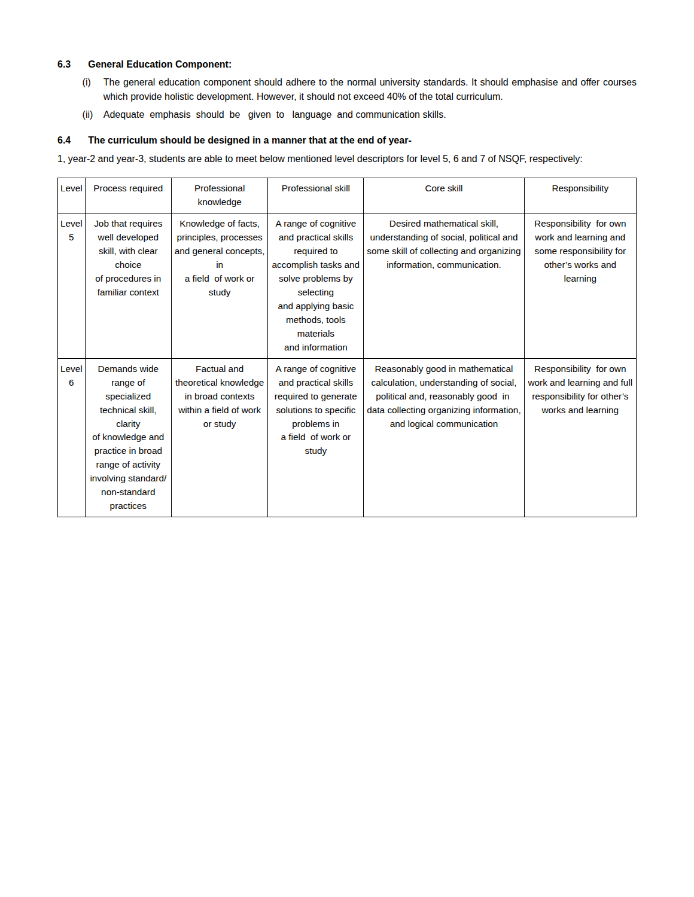6.3 General Education Component:
(i) The general education component should adhere to the normal university standards. It should emphasise and offer courses which provide holistic development. However, it should not exceed 40% of the total curriculum.
(ii) Adequate emphasis should be given to language and communication skills.
6.4 The curriculum should be designed in a manner that at the end of year-
1, year-2 and year-3, students are able to meet below mentioned level descriptors for level 5, 6 and 7 of NSQF, respectively:
| Level | Process required | Professional knowledge | Professional skill | Core skill | Responsibility |
| --- | --- | --- | --- | --- | --- |
| Level 5 | Job that requires well developed skill, with clear choice of procedures in familiar context | Knowledge of facts, principles, processes and general concepts, in a field of work or study | A range of cognitive and practical skills required to accomplish tasks and solve problems by selecting and applying basic methods, tools materials and information | Desired mathematical skill, understanding of social, political and some skill of collecting and organizing information, communication. | Responsibility for own work and learning and some responsibility for other’s works and learning |
| Level 6 | Demands wide range of specialized technical skill, clarity of knowledge and practice in broad range of activity involving standard/ non-standard practices | Factual and theoretical knowledge in broad contexts within a field of work or study | A range of cognitive and practical skills required to generate solutions to specific problems in a field of work or study | Reasonably good in mathematical calculation, understanding of social, political and, reasonably good in data collecting organizing information, and logical communication | Responsibility for own work and learning and full responsibility for other’s works and learning |